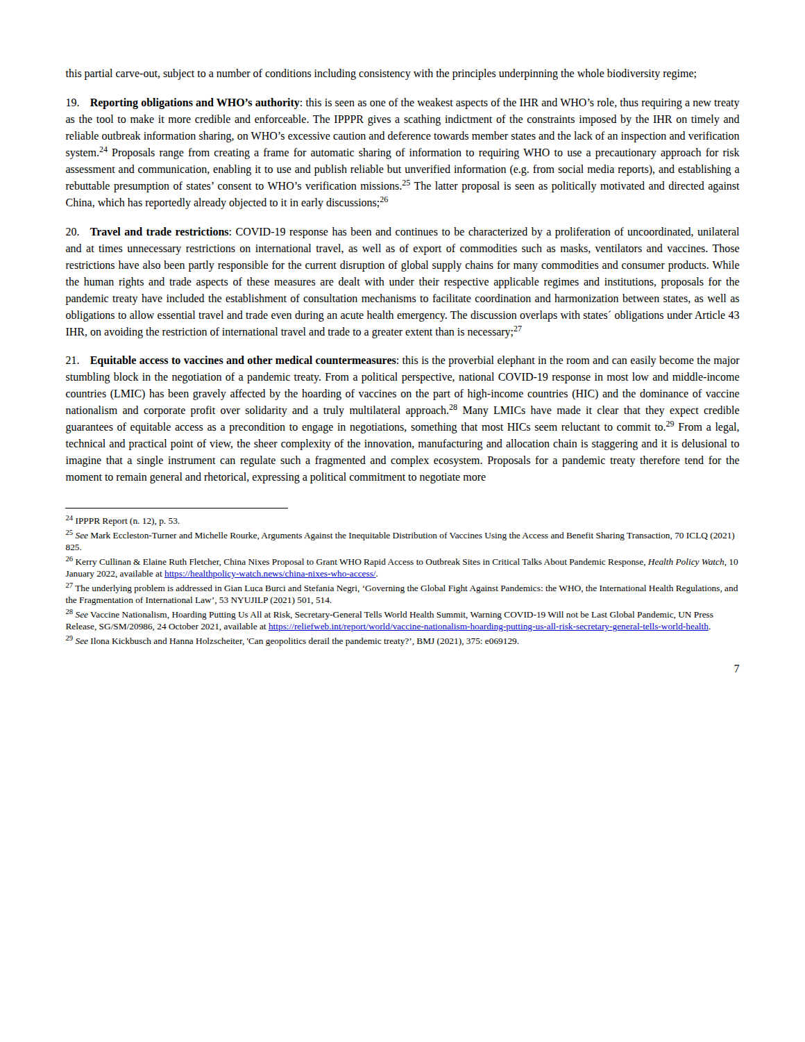this partial carve-out, subject to a number of conditions including consistency with the principles underpinning the whole biodiversity regime;
19. Reporting obligations and WHO’s authority: this is seen as one of the weakest aspects of the IHR and WHO’s role, thus requiring a new treaty as the tool to make it more credible and enforceable. The IPPPR gives a scathing indictment of the constraints imposed by the IHR on timely and reliable outbreak information sharing, on WHO’s excessive caution and deference towards member states and the lack of an inspection and verification system.24 Proposals range from creating a frame for automatic sharing of information to requiring WHO to use a precautionary approach for risk assessment and communication, enabling it to use and publish reliable but unverified information (e.g. from social media reports), and establishing a rebuttable presumption of states’ consent to WHO’s verification missions.25 The latter proposal is seen as politically motivated and directed against China, which has reportedly already objected to it in early discussions;26
20. Travel and trade restrictions: COVID-19 response has been and continues to be characterized by a proliferation of uncoordinated, unilateral and at times unnecessary restrictions on international travel, as well as of export of commodities such as masks, ventilators and vaccines. Those restrictions have also been partly responsible for the current disruption of global supply chains for many commodities and consumer products. While the human rights and trade aspects of these measures are dealt with under their respective applicable regimes and institutions, proposals for the pandemic treaty have included the establishment of consultation mechanisms to facilitate coordination and harmonization between states, as well as obligations to allow essential travel and trade even during an acute health emergency. The discussion overlaps with states´ obligations under Article 43 IHR, on avoiding the restriction of international travel and trade to a greater extent than is necessary;27
21. Equitable access to vaccines and other medical countermeasures: this is the proverbial elephant in the room and can easily become the major stumbling block in the negotiation of a pandemic treaty. From a political perspective, national COVID-19 response in most low and middle-income countries (LMIC) has been gravely affected by the hoarding of vaccines on the part of high-income countries (HIC) and the dominance of vaccine nationalism and corporate profit over solidarity and a truly multilateral approach.28 Many LMICs have made it clear that they expect credible guarantees of equitable access as a precondition to engage in negotiations, something that most HICs seem reluctant to commit to.29 From a legal, technical and practical point of view, the sheer complexity of the innovation, manufacturing and allocation chain is staggering and it is delusional to imagine that a single instrument can regulate such a fragmented and complex ecosystem. Proposals for a pandemic treaty therefore tend for the moment to remain general and rhetorical, expressing a political commitment to negotiate more
24 IPPPR Report (n. 12), p. 53.
25 See Mark Eccleston-Turner and Michelle Rourke, Arguments Against the Inequitable Distribution of Vaccines Using the Access and Benefit Sharing Transaction, 70 ICLQ (2021) 825.
26 Kerry Cullinan & Elaine Ruth Fletcher, China Nixes Proposal to Grant WHO Rapid Access to Outbreak Sites in Critical Talks About Pandemic Response, Health Policy Watch, 10 January 2022, available at https://healthpolicy-watch.news/china-nixes-who-access/.
27 The underlying problem is addressed in Gian Luca Burci and Stefania Negri, ‘Governing the Global Fight Against Pandemics: the WHO, the International Health Regulations, and the Fragmentation of International Law’, 53 NYUJILP (2021) 501, 514.
28 See Vaccine Nationalism, Hoarding Putting Us All at Risk, Secretary-General Tells World Health Summit, Warning COVID-19 Will not be Last Global Pandemic, UN Press Release, SG/SM/20986, 24 October 2021, available at https://reliefweb.int/report/world/vaccine-nationalism-hoarding-putting-us-all-risk-secretary-general-tells-world-health.
29 See Ilona Kickbusch and Hanna Holzscheiter, 'Can geopolitics derail the pandemic treaty?’, BMJ (2021), 375: e069129.
7